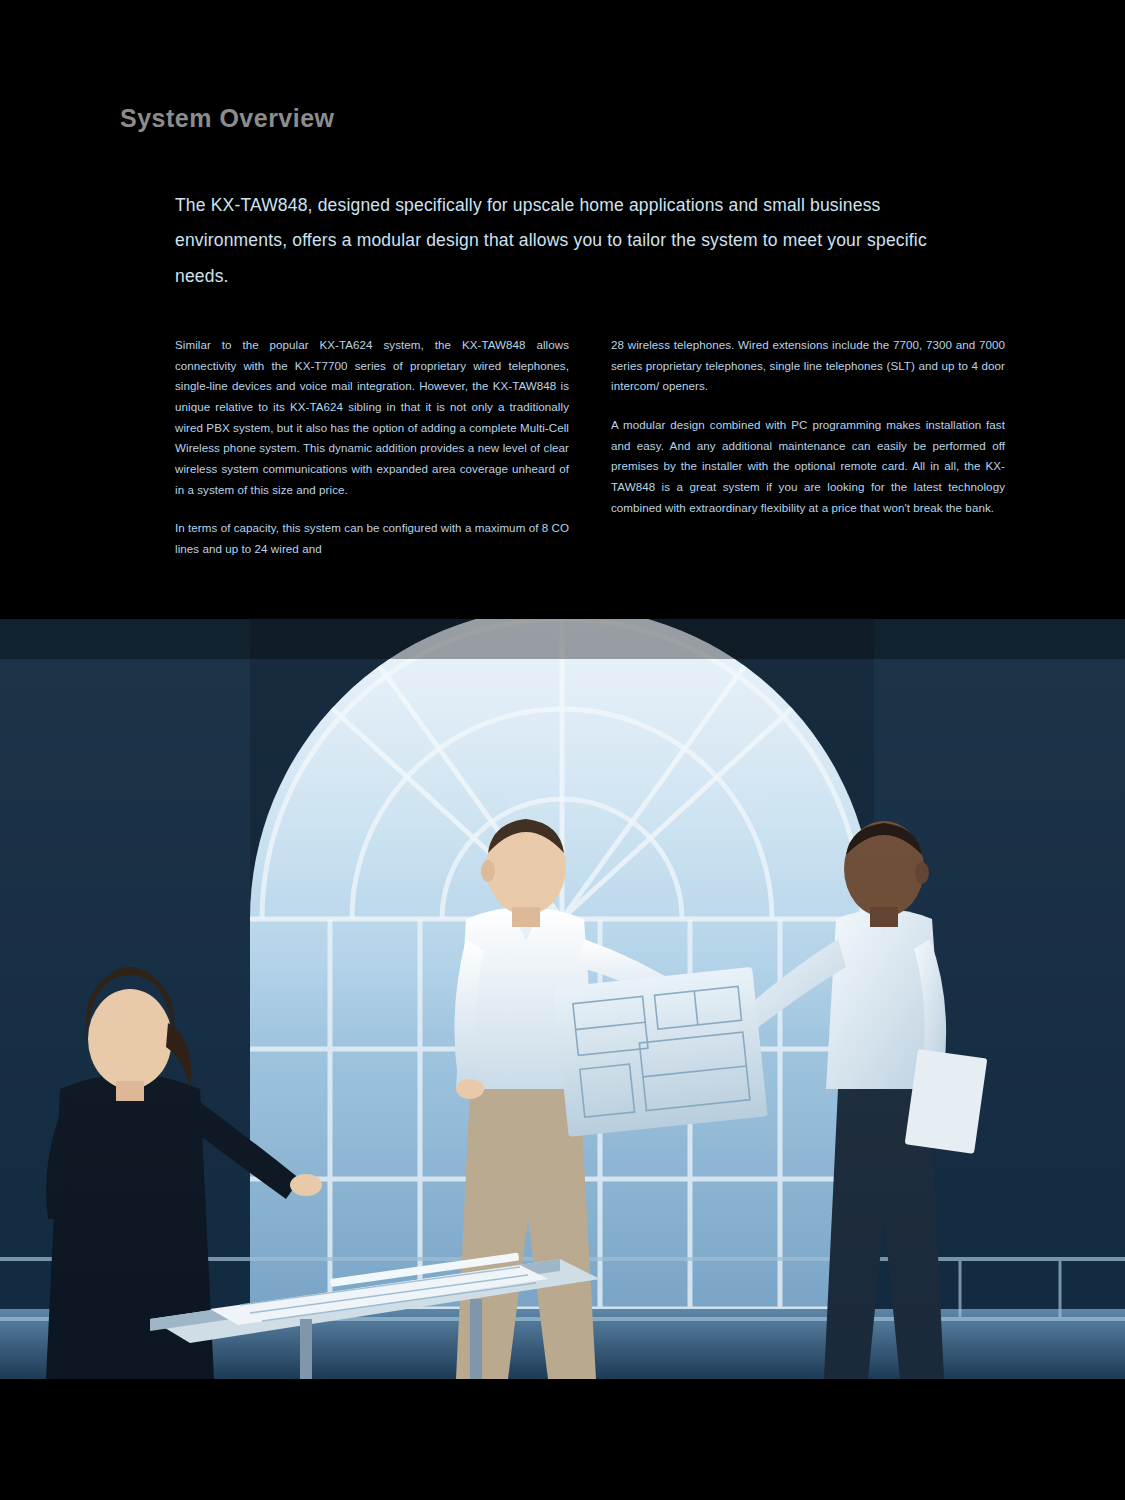System Overview
The KX-TAW848, designed specifically for upscale home applications and small business environments, offers a modular design that allows you to tailor the system to meet your specific needs.
Similar to the popular KX-TA624 system, the KX-TAW848 allows connectivity with the KX-T7700 series of proprietary wired telephones, single-line devices and voice mail integration. However, the KX-TAW848 is unique relative to its KX-TA624 sibling in that it is not only a traditionally wired PBX system, but it also has the option of adding a complete Multi-Cell Wireless phone system. This dynamic addition provides a new level of clear wireless system communications with expanded area coverage unheard of in a system of this size and price.
In terms of capacity, this system can be configured with a maximum of 8 CO lines and up to 24 wired and
28 wireless telephones. Wired extensions include the 7700, 7300 and 7000 series proprietary telephones, single line telephones (SLT) and up to 4 door intercom/ openers.
A modular design combined with PC programming makes installation fast and easy. And any additional maintenance can easily be performed off premises by the installer with the optional remote card. All in all, the KX-TAW848 is a great system if you are looking for the latest technology combined with extraordinary flexibility at a price that won't break the bank.